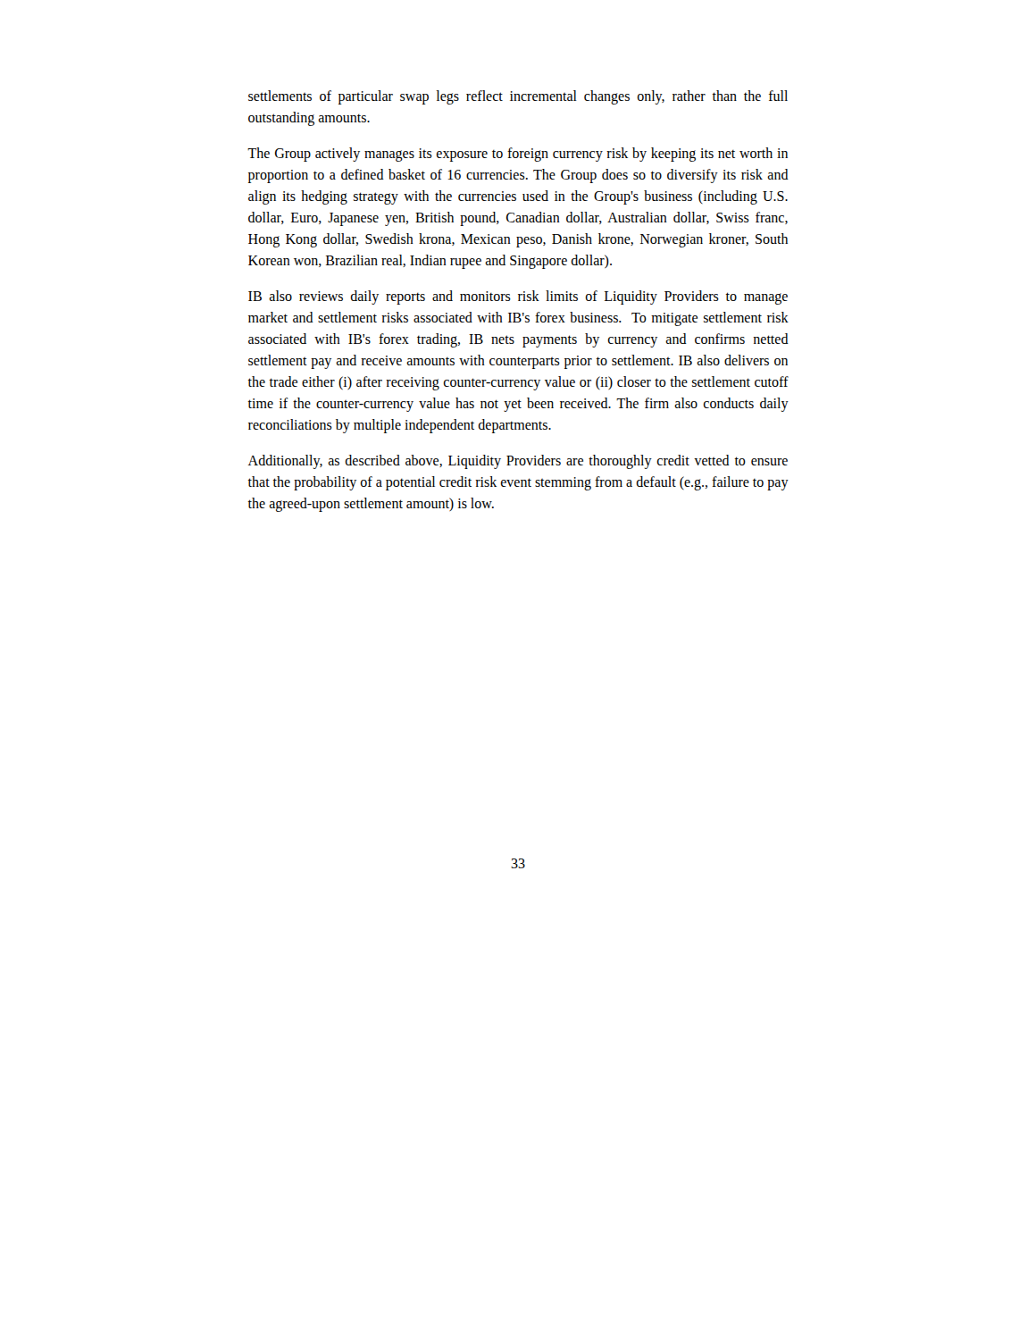settlements of particular swap legs reflect incremental changes only, rather than the full outstanding amounts.
The Group actively manages its exposure to foreign currency risk by keeping its net worth in proportion to a defined basket of 16 currencies. The Group does so to diversify its risk and align its hedging strategy with the currencies used in the Group's business (including U.S. dollar, Euro, Japanese yen, British pound, Canadian dollar, Australian dollar, Swiss franc, Hong Kong dollar, Swedish krona, Mexican peso, Danish krone, Norwegian kroner, South Korean won, Brazilian real, Indian rupee and Singapore dollar).
IB also reviews daily reports and monitors risk limits of Liquidity Providers to manage market and settlement risks associated with IB's forex business. To mitigate settlement risk associated with IB's forex trading, IB nets payments by currency and confirms netted settlement pay and receive amounts with counterparts prior to settlement. IB also delivers on the trade either (i) after receiving counter-currency value or (ii) closer to the settlement cutoff time if the counter-currency value has not yet been received. The firm also conducts daily reconciliations by multiple independent departments.
Additionally, as described above, Liquidity Providers are thoroughly credit vetted to ensure that the probability of a potential credit risk event stemming from a default (e.g., failure to pay the agreed-upon settlement amount) is low.
33